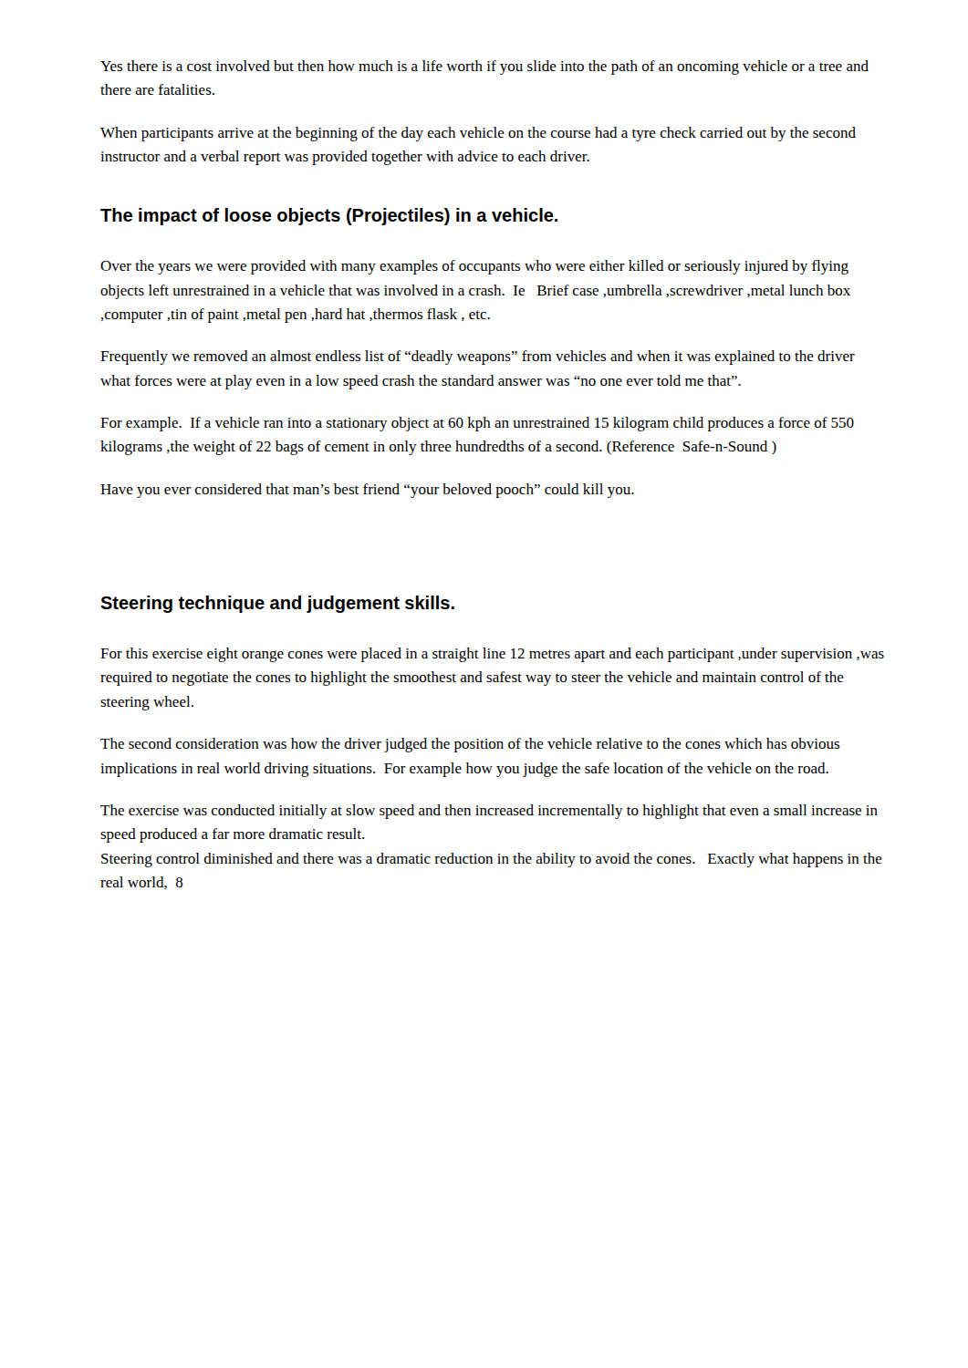Yes there is a cost involved but then how much is a life worth if you slide into the path of an oncoming vehicle or a tree and there are fatalities.
When participants arrive at the beginning of the day each vehicle on the course had a tyre check carried out by the second instructor and a verbal report was provided together with advice to each driver.
The impact of loose objects (Projectiles) in a vehicle.
Over the years we were provided with many examples of occupants who were either killed or seriously injured by flying objects left unrestrained in a vehicle that was involved in a crash. Ie Brief case ,umbrella ,screwdriver ,metal lunch box ,computer ,tin of paint ,metal pen ,hard hat ,thermos flask , etc.
Frequently we removed an almost endless list of “deadly weapons” from vehicles and when it was explained to the driver what forces were at play even in a low speed crash the standard answer was “no one ever told me that”.
For example. If a vehicle ran into a stationary object at 60 kph an unrestrained 15 kilogram child produces a force of 550 kilograms ,the weight of 22 bags of cement in only three hundredths of a second. (Reference Safe-n-Sound )
Have you ever considered that man’s best friend “your beloved pooch” could kill you.
Steering technique and judgement skills.
For this exercise eight orange cones were placed in a straight line 12 metres apart and each participant ,under supervision ,was required to negotiate the cones to highlight the smoothest and safest way to steer the vehicle and maintain control of the steering wheel.
The second consideration was how the driver judged the position of the vehicle relative to the cones which has obvious implications in real world driving situations. For example how you judge the safe location of the vehicle on the road.
The exercise was conducted initially at slow speed and then increased incrementally to highlight that even a small increase in speed produced a far more dramatic result.
Steering control diminished and there was a dramatic reduction in the ability to avoid the cones. Exactly what happens in the real world, 8